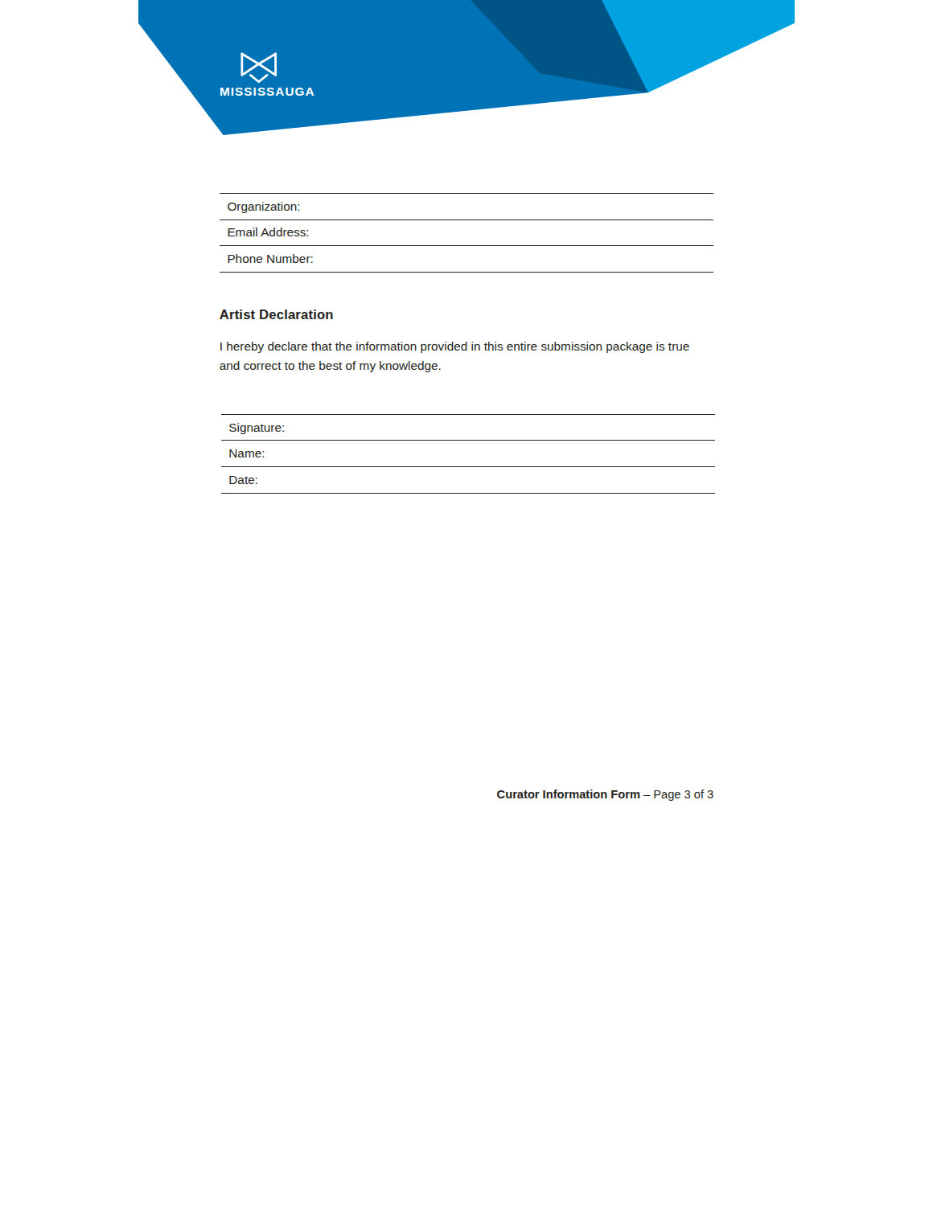MISSISSAUGA
| Organization: |
| Email Address: |
| Phone Number: |
Artist Declaration
I hereby declare that the information provided in this entire submission package is true and correct to the best of my knowledge.
| Signature: |
| Name: |
| Date: |
Curator Information Form – Page 3 of 3